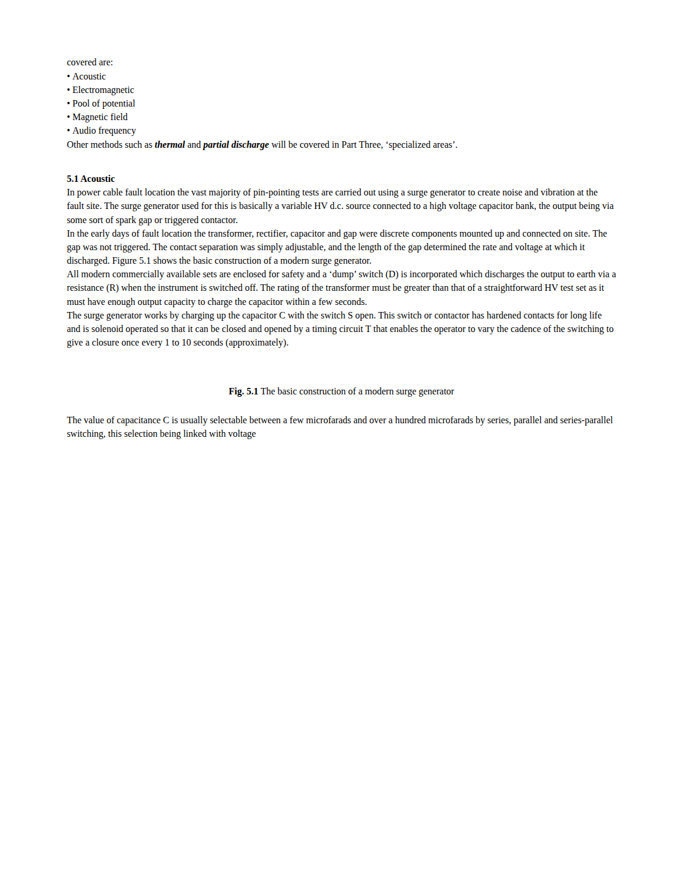covered are:
Acoustic
Electromagnetic
Pool of potential
Magnetic field
Audio frequency
Other methods such as thermal and partial discharge will be covered in Part Three, ‘specialized areas’.
5.1 Acoustic
In power cable fault location the vast majority of pin-pointing tests are carried out using a surge generator to create noise and vibration at the fault site. The surge generator used for this is basically a variable HV d.c. source connected to a high voltage capacitor bank, the output being via some sort of spark gap or triggered contactor.
In the early days of fault location the transformer, rectifier, capacitor and gap were discrete components mounted up and connected on site. The gap was not triggered. The contact separation was simply adjustable, and the length of the gap determined the rate and voltage at which it discharged. Figure 5.1 shows the basic construction of a modern surge generator.
All modern commercially available sets are enclosed for safety and a ‘dump’ switch (D) is incorporated which discharges the output to earth via a resistance (R) when the instrument is switched off. The rating of the transformer must be greater than that of a straightforward HV test set as it must have enough output capacity to charge the capacitor within a few seconds.
The surge generator works by charging up the capacitor C with the switch S open. This switch or contactor has hardened contacts for long life and is solenoid operated so that it can be closed and opened by a timing circuit T that enables the operator to vary the cadence of the switching to give a closure once every 1 to 10 seconds (approximately).
Fig. 5.1 The basic construction of a modern surge generator
The value of capacitance C is usually selectable between a few microfarads and over a hundred microfarads by series, parallel and series-parallel switching, this selection being linked with voltage